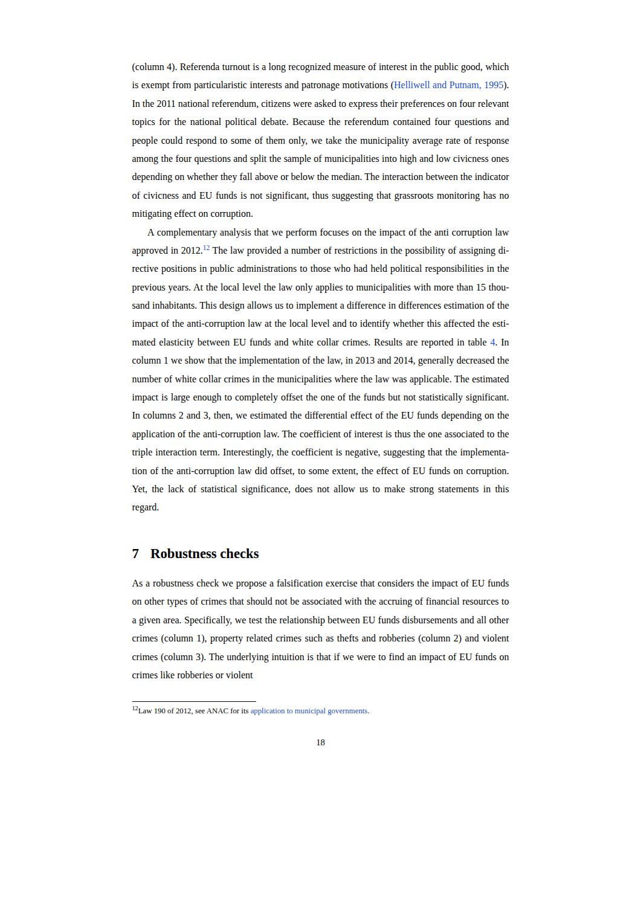(column 4). Referenda turnout is a long recognized measure of interest in the public good, which is exempt from particularistic interests and patronage motivations (Helliwell and Putnam, 1995). In the 2011 national referendum, citizens were asked to express their preferences on four relevant topics for the national political debate. Because the referendum contained four questions and people could respond to some of them only, we take the municipality average rate of response among the four questions and split the sample of municipalities into high and low civicness ones depending on whether they fall above or below the median. The interaction between the indicator of civicness and EU funds is not significant, thus suggesting that grassroots monitoring has no mitigating effect on corruption.
A complementary analysis that we perform focuses on the impact of the anti corruption law approved in 2012.12 The law provided a number of restrictions in the possibility of assigning directive positions in public administrations to those who had held political responsibilities in the previous years. At the local level the law only applies to municipalities with more than 15 thousand inhabitants. This design allows us to implement a difference in differences estimation of the impact of the anti-corruption law at the local level and to identify whether this affected the estimated elasticity between EU funds and white collar crimes. Results are reported in table 4. In column 1 we show that the implementation of the law, in 2013 and 2014, generally decreased the number of white collar crimes in the municipalities where the law was applicable. The estimated impact is large enough to completely offset the one of the funds but not statistically significant. In columns 2 and 3, then, we estimated the differential effect of the EU funds depending on the application of the anti-corruption law. The coefficient of interest is thus the one associated to the triple interaction term. Interestingly, the coefficient is negative, suggesting that the implementation of the anti-corruption law did offset, to some extent, the effect of EU funds on corruption. Yet, the lack of statistical significance, does not allow us to make strong statements in this regard.
7 Robustness checks
As a robustness check we propose a falsification exercise that considers the impact of EU funds on other types of crimes that should not be associated with the accruing of financial resources to a given area. Specifically, we test the relationship between EU funds disbursements and all other crimes (column 1), property related crimes such as thefts and robberies (column 2) and violent crimes (column 3). The underlying intuition is that if we were to find an impact of EU funds on crimes like robberies or violent
12Law 190 of 2012, see ANAC for its application to municipal governments.
18